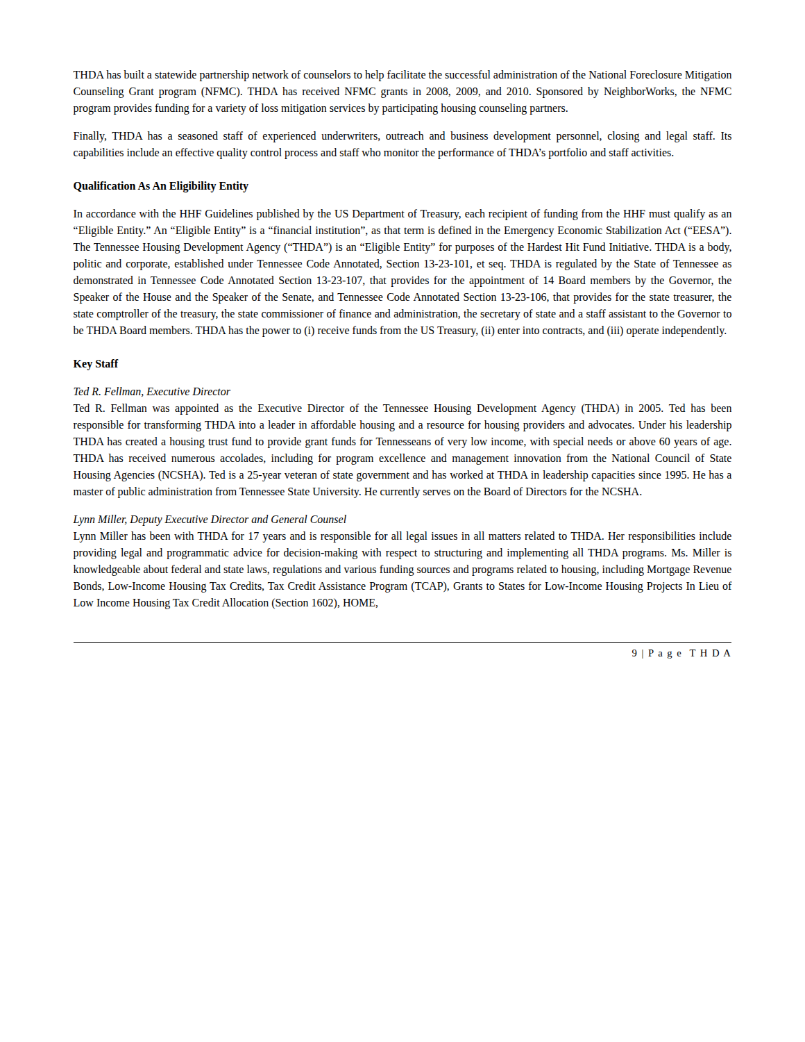THDA has built a statewide partnership network of counselors to help facilitate the successful administration of the National Foreclosure Mitigation Counseling Grant program (NFMC). THDA has received NFMC grants in 2008, 2009, and 2010. Sponsored by NeighborWorks, the NFMC program provides funding for a variety of loss mitigation services by participating housing counseling partners.
Finally, THDA has a seasoned staff of experienced underwriters, outreach and business development personnel, closing and legal staff. Its capabilities include an effective quality control process and staff who monitor the performance of THDA’s portfolio and staff activities.
Qualification As An Eligibility Entity
In accordance with the HHF Guidelines published by the US Department of Treasury, each recipient of funding from the HHF must qualify as an “Eligible Entity.” An “Eligible Entity” is a “financial institution”, as that term is defined in the Emergency Economic Stabilization Act (“EESA”). The Tennessee Housing Development Agency (“THDA”) is an “Eligible Entity” for purposes of the Hardest Hit Fund Initiative. THDA is a body, politic and corporate, established under Tennessee Code Annotated, Section 13-23-101, et seq. THDA is regulated by the State of Tennessee as demonstrated in Tennessee Code Annotated Section 13-23-107, that provides for the appointment of 14 Board members by the Governor, the Speaker of the House and the Speaker of the Senate, and Tennessee Code Annotated Section 13-23-106, that provides for the state treasurer, the state comptroller of the treasury, the state commissioner of finance and administration, the secretary of state and a staff assistant to the Governor to be THDA Board members. THDA has the power to (i) receive funds from the US Treasury, (ii) enter into contracts, and (iii) operate independently.
Key Staff
Ted R. Fellman, Executive Director
Ted R. Fellman was appointed as the Executive Director of the Tennessee Housing Development Agency (THDA) in 2005. Ted has been responsible for transforming THDA into a leader in affordable housing and a resource for housing providers and advocates. Under his leadership THDA has created a housing trust fund to provide grant funds for Tennesseans of very low income, with special needs or above 60 years of age. THDA has received numerous accolades, including for program excellence and management innovation from the National Council of State Housing Agencies (NCSHA). Ted is a 25-year veteran of state government and has worked at THDA in leadership capacities since 1995. He has a master of public administration from Tennessee State University. He currently serves on the Board of Directors for the NCSHA.
Lynn Miller, Deputy Executive Director and General Counsel
Lynn Miller has been with THDA for 17 years and is responsible for all legal issues in all matters related to THDA. Her responsibilities include providing legal and programmatic advice for decision-making with respect to structuring and implementing all THDA programs. Ms. Miller is knowledgeable about federal and state laws, regulations and various funding sources and programs related to housing, including Mortgage Revenue Bonds, Low-Income Housing Tax Credits, Tax Credit Assistance Program (TCAP), Grants to States for Low-Income Housing Projects In Lieu of Low Income Housing Tax Credit Allocation (Section 1602), HOME,
9 | P a g e T H D A